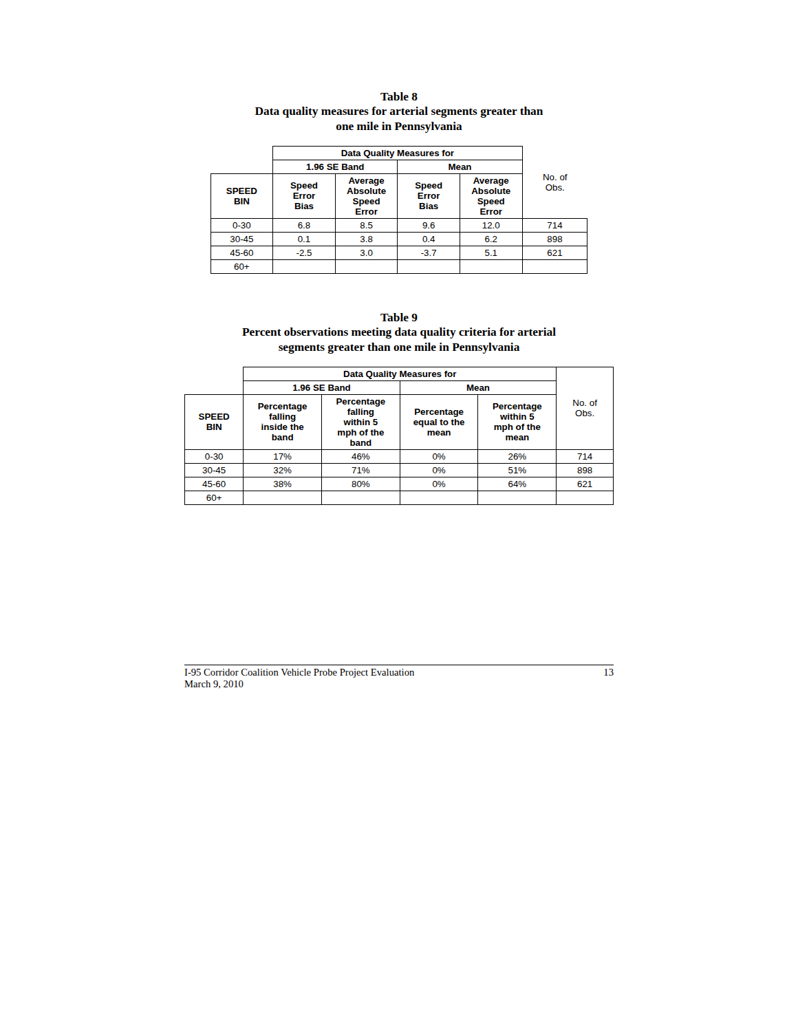Table 8
Data quality measures for arterial segments greater than
one mile in Pennsylvania
| | Data Quality Measures for | No. of Obs. |
| | 1.96 SE Band | Mean |
| SPEED BIN | Speed Error Bias | Average Absolute Speed Error | Speed Error Bias | Average Absolute Speed Error |
| 0-30 | 6.8 | 8.5 | 9.6 | 12.0 | 714 |
| 30-45 | 0.1 | 3.8 | 0.4 | 6.2 | 898 |
| 45-60 | -2.5 | 3.0 | -3.7 | 5.1 | 621 |
| 60+ | | | | | |
Table 9
Percent observations meeting data quality criteria for arterial
segments greater than one mile in Pennsylvania
| | Data Quality Measures for | No. of Obs. |
| | 1.96 SE Band | Mean |
| SPEED BIN | Percentage falling inside the band | Percentage falling within 5 mph of the band | Percentage equal to the mean | Percentage within 5 mph of the mean |
| 0-30 | 17% | 46% | 0% | 26% | 714 |
| 30-45 | 32% | 71% | 0% | 51% | 898 |
| 45-60 | 38% | 80% | 0% | 64% | 621 |
| 60+ | | | | | |
I-95 Corridor Coalition Vehicle Probe Project Evaluation
13
March 9, 2010